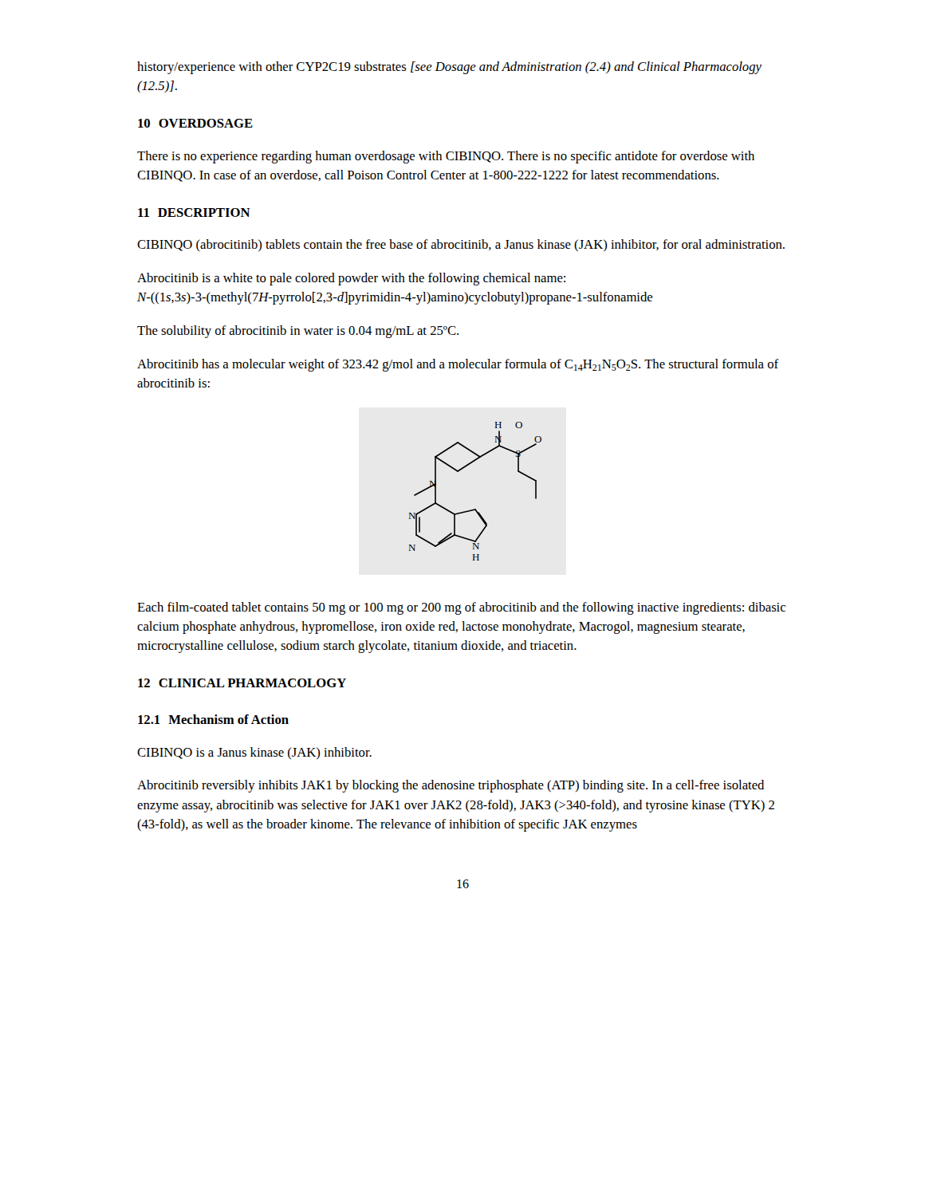history/experience with other CYP2C19 substrates [see Dosage and Administration (2.4) and Clinical Pharmacology (12.5)].
10 OVERDOSAGE
There is no experience regarding human overdosage with CIBINQO. There is no specific antidote for overdose with CIBINQO. In case of an overdose, call Poison Control Center at 1-800-222-1222 for latest recommendations.
11 DESCRIPTION
CIBINQO (abrocitinib) tablets contain the free base of abrocitinib, a Janus kinase (JAK) inhibitor, for oral administration.
Abrocitinib is a white to pale colored powder with the following chemical name:
N-((1s,3s)-3-(methyl(7H-pyrrolo[2,3-d]pyrimidin-4-yl)amino)cyclobutyl)propane-1-sulfonamide
The solubility of abrocitinib in water is 0.04 mg/mL at 25ºC.
Abrocitinib has a molecular weight of 323.42 g/mol and a molecular formula of C14H21N5O2S. The structural formula of abrocitinib is:
Each film-coated tablet contains 50 mg or 100 mg or 200 mg of abrocitinib and the following inactive ingredients: dibasic calcium phosphate anhydrous, hypromellose, iron oxide red, lactose monohydrate, Macrogol, magnesium stearate, microcrystalline cellulose, sodium starch glycolate, titanium dioxide, and triacetin.
12 CLINICAL PHARMACOLOGY
12.1 Mechanism of Action
CIBINQO is a Janus kinase (JAK) inhibitor.
Abrocitinib reversibly inhibits JAK1 by blocking the adenosine triphosphate (ATP) binding site. In a cell-free isolated enzyme assay, abrocitinib was selective for JAK1 over JAK2 (28-fold), JAK3 (>340-fold), and tyrosine kinase (TYK) 2 (43-fold), as well as the broader kinome. The relevance of inhibition of specific JAK enzymes
16